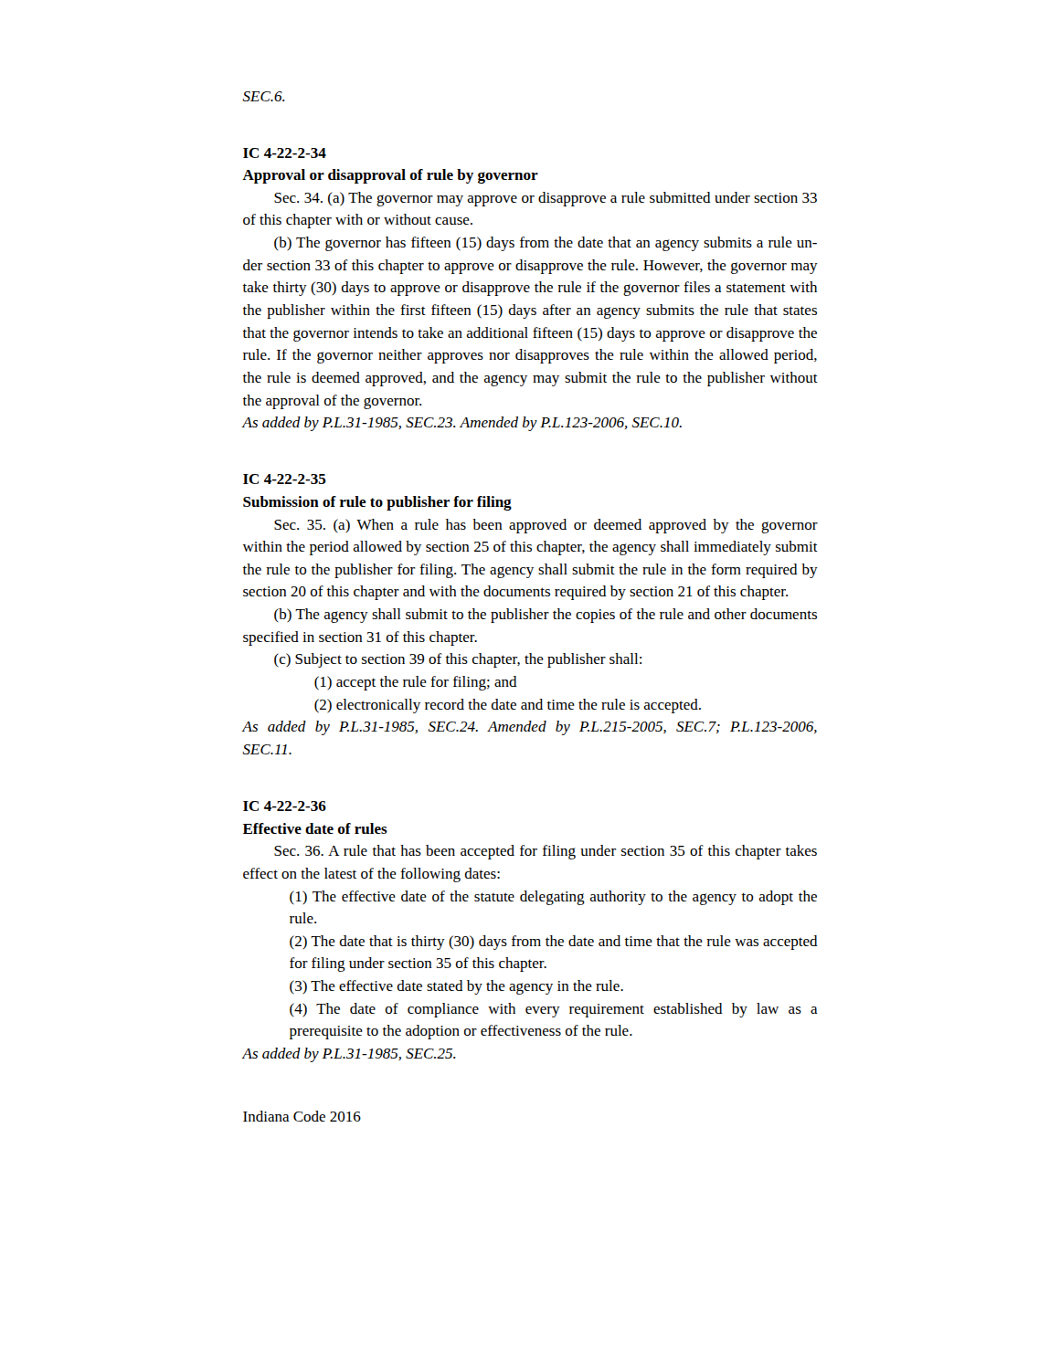SEC.6.
IC 4-22-2-34
Approval or disapproval of rule by governor
Sec. 34. (a) The governor may approve or disapprove a rule submitted under section 33 of this chapter with or without cause.
(b) The governor has fifteen (15) days from the date that an agency submits a rule under section 33 of this chapter to approve or disapprove the rule. However, the governor may take thirty (30) days to approve or disapprove the rule if the governor files a statement with the publisher within the first fifteen (15) days after an agency submits the rule that states that the governor intends to take an additional fifteen (15) days to approve or disapprove the rule. If the governor neither approves nor disapproves the rule within the allowed period, the rule is deemed approved, and the agency may submit the rule to the publisher without the approval of the governor.
As added by P.L.31-1985, SEC.23. Amended by P.L.123-2006, SEC.10.
IC 4-22-2-35
Submission of rule to publisher for filing
Sec. 35. (a) When a rule has been approved or deemed approved by the governor within the period allowed by section 25 of this chapter, the agency shall immediately submit the rule to the publisher for filing. The agency shall submit the rule in the form required by section 20 of this chapter and with the documents required by section 21 of this chapter.
(b) The agency shall submit to the publisher the copies of the rule and other documents specified in section 31 of this chapter.
(c) Subject to section 39 of this chapter, the publisher shall:
(1) accept the rule for filing; and
(2) electronically record the date and time the rule is accepted.
As added by P.L.31-1985, SEC.24. Amended by P.L.215-2005, SEC.7; P.L.123-2006, SEC.11.
IC 4-22-2-36
Effective date of rules
Sec. 36. A rule that has been accepted for filing under section 35 of this chapter takes effect on the latest of the following dates:
(1) The effective date of the statute delegating authority to the agency to adopt the rule.
(2) The date that is thirty (30) days from the date and time that the rule was accepted for filing under section 35 of this chapter.
(3) The effective date stated by the agency in the rule.
(4) The date of compliance with every requirement established by law as a prerequisite to the adoption or effectiveness of the rule.
As added by P.L.31-1985, SEC.25.
Indiana Code 2016